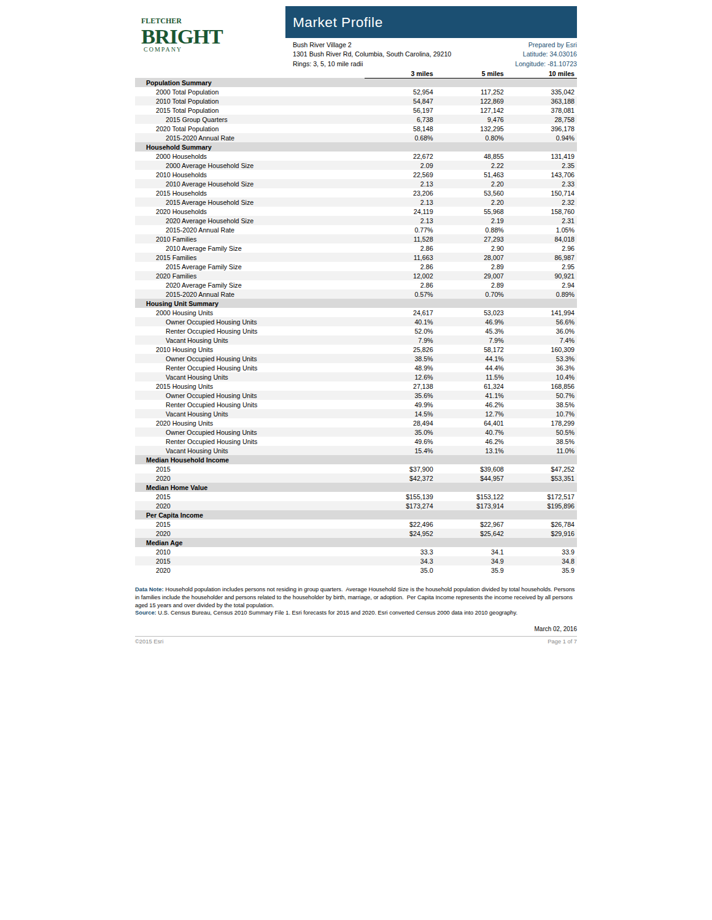FLETCHERBRIGHT
COMPANY
Market Profile
Bush River Village 2
1301 Bush River Rd, Columbia, South Carolina, 29210
Rings: 3, 5, 10 mile radii
Prepared by Esri
Latitude: 34.03016
Longitude: -81.10723
| | 3 miles | 5 miles | 10 miles |
| --- | --- | --- | --- |
| Population Summary | | | |
| 2000 Total Population | 52,954 | 117,252 | 335,042 |
| 2010 Total Population | 54,847 | 122,869 | 363,188 |
| 2015 Total Population | 56,197 | 127,142 | 378,081 |
| 2015 Group Quarters | 6,738 | 9,476 | 28,758 |
| 2020 Total Population | 58,148 | 132,295 | 396,178 |
| 2015-2020 Annual Rate | 0.68% | 0.80% | 0.94% |
| Household Summary | | | |
| 2000 Households | 22,672 | 48,855 | 131,419 |
| 2000 Average Household Size | 2.09 | 2.22 | 2.35 |
| 2010 Households | 22,569 | 51,463 | 143,706 |
| 2010 Average Household Size | 2.13 | 2.20 | 2.33 |
| 2015 Households | 23,206 | 53,560 | 150,714 |
| 2015 Average Household Size | 2.13 | 2.20 | 2.32 |
| 2020 Households | 24,119 | 55,968 | 158,760 |
| 2020 Average Household Size | 2.13 | 2.19 | 2.31 |
| 2015-2020 Annual Rate | 0.77% | 0.88% | 1.05% |
| 2010 Families | 11,528 | 27,293 | 84,018 |
| 2010 Average Family Size | 2.86 | 2.90 | 2.96 |
| 2015 Families | 11,663 | 28,007 | 86,987 |
| 2015 Average Family Size | 2.86 | 2.89 | 2.95 |
| 2020 Families | 12,002 | 29,007 | 90,921 |
| 2020 Average Family Size | 2.86 | 2.89 | 2.94 |
| 2015-2020 Annual Rate | 0.57% | 0.70% | 0.89% |
| Housing Unit Summary | | | |
| 2000 Housing Units | 24,617 | 53,023 | 141,994 |
| Owner Occupied Housing Units | 40.1% | 46.9% | 56.6% |
| Renter Occupied Housing Units | 52.0% | 45.3% | 36.0% |
| Vacant Housing Units | 7.9% | 7.9% | 7.4% |
| 2010 Housing Units | 25,826 | 58,172 | 160,309 |
| Owner Occupied Housing Units | 38.5% | 44.1% | 53.3% |
| Renter Occupied Housing Units | 48.9% | 44.4% | 36.3% |
| Vacant Housing Units | 12.6% | 11.5% | 10.4% |
| 2015 Housing Units | 27,138 | 61,324 | 168,856 |
| Owner Occupied Housing Units | 35.6% | 41.1% | 50.7% |
| Renter Occupied Housing Units | 49.9% | 46.2% | 38.5% |
| Vacant Housing Units | 14.5% | 12.7% | 10.7% |
| 2020 Housing Units | 28,494 | 64,401 | 178,299 |
| Owner Occupied Housing Units | 35.0% | 40.7% | 50.5% |
| Renter Occupied Housing Units | 49.6% | 46.2% | 38.5% |
| Vacant Housing Units | 15.4% | 13.1% | 11.0% |
| Median Household Income | | | |
| 2015 | $37,900 | $39,608 | $47,252 |
| 2020 | $42,372 | $44,957 | $53,351 |
| Median Home Value | | | |
| 2015 | $155,139 | $153,122 | $172,517 |
| 2020 | $173,274 | $173,914 | $195,896 |
| Per Capita Income | | | |
| 2015 | $22,496 | $22,967 | $26,784 |
| 2020 | $24,952 | $25,642 | $29,916 |
| Median Age | | | |
| 2010 | 33.3 | 34.1 | 33.9 |
| 2015 | 34.3 | 34.9 | 34.8 |
| 2020 | 35.0 | 35.9 | 35.9 |
Data Note: Household population includes persons not residing in group quarters. Average Household Size is the household population divided by total households. Persons in families include the householder and persons related to the householder by birth, marriage, or adoption. Per Capita Income represents the income received by all persons aged 15 years and over divided by the total population.
Source: U.S. Census Bureau, Census 2010 Summary File 1. Esri forecasts for 2015 and 2020. Esri converted Census 2000 data into 2010 geography.
March 02, 2016
©2015 Esri
Page 1 of 7